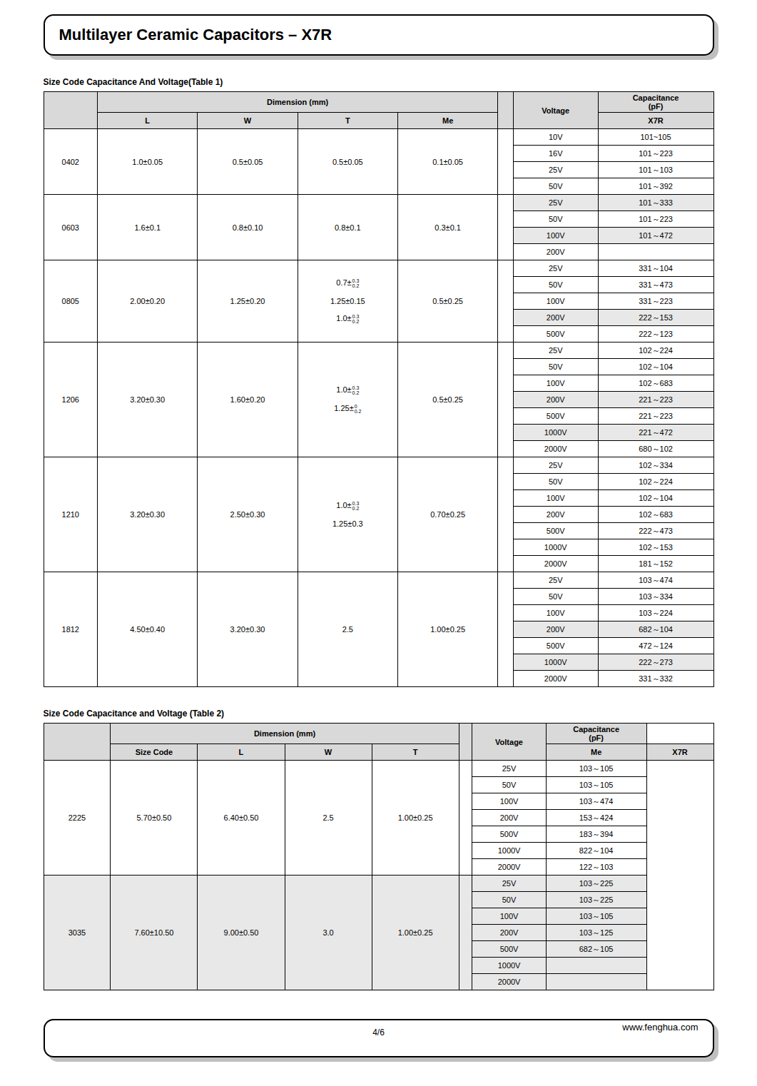Multilayer Ceramic Capacitors – X7R
Size Code Capacitance And Voltage(Table 1)
| | Dimension (mm) | | Voltage | Capacitance (pF) |
| --- | --- | --- | --- | --- |
| L | W | T | Me | X7R |
| 0402 | 1.0±0.05 | 0.5±0.05 | 0.5±0.05 | 0.1±0.05 | | 10V | 101~105 |
| 16V | 101～223 |
| 25V | 101～103 |
| 50V | 101～392 |
| 0603 | 1.6±0.1 | 0.8±0.10 | 0.8±0.1 | 0.3±0.1 | | 25V | 101～333 |
| 50V | 101～223 |
| 100V | 101～472 |
| 200V | |
| 0805 | 2.00±0.20 | 1.25±0.20 | 0.7± 0.3 0.2 1.25±0.15 1.0± 0.3 0.2 | 0.5±0.25 | | 25V | 331～104 |
| 50V | 331～473 |
| 100V | 331～223 |
| 200V | 222～153 |
| 500V | 222～123 |
| 1206 | 3.20±0.30 | 1.60±0.20 | 1.0± 0.3 0.2 1.25± 0 0.2 | 0.5±0.25 | | 25V | 102～224 |
| 50V | 102～104 |
| 100V | 102～683 |
| 200V | 221～223 |
| 500V | 221～223 |
| 1000V | 221～472 |
| 2000V | 680～102 |
| 1210 | 3.20±0.30 | 2.50±0.30 | 1.0± 0.3 0.2 1.25±0.3 | 0.70±0.25 | | 25V | 102～334 |
| 50V | 102～224 |
| 100V | 102～104 |
| 200V | 102～683 |
| 500V | 222～473 |
| 1000V | 102～153 |
| 2000V | 181～152 |
| 1812 | 4.50±0.40 | 3.20±0.30 | 2.5 | 1.00±0.25 | | 25V | 103～474 |
| 50V | 103～334 |
| 100V | 103～224 |
| 200V | 682～104 |
| 500V | 472～124 |
| 1000V | 222～273 |
| 2000V | 331～332 |
Size Code Capacitance and Voltage (Table 2)
| | Dimension (mm) | | Voltage | Capacitance (pF) |
| --- | --- | --- | --- | --- |
| Size Code | L | W | T | Me | X7R |
| 2225 | 5.70±0.50 | 6.40±0.50 | 2.5 | 1.00±0.25 | | 25V | 103～105 |
| 50V | 103～105 |
| 100V | 103～474 |
| 200V | 153～424 |
| 500V | 183～394 |
| 1000V | 822～104 |
| 2000V | 122～103 |
| 3035 | 7.60±10.50 | 9.00±0.50 | 3.0 | 1.00±0.25 | | 25V | 103～225 |
| 50V | 103～225 |
| 100V | 103～105 |
| 200V | 103～125 |
| 500V | 682～105 |
| 1000V | |
| 2000V | |
4/6 www.fenghua.com